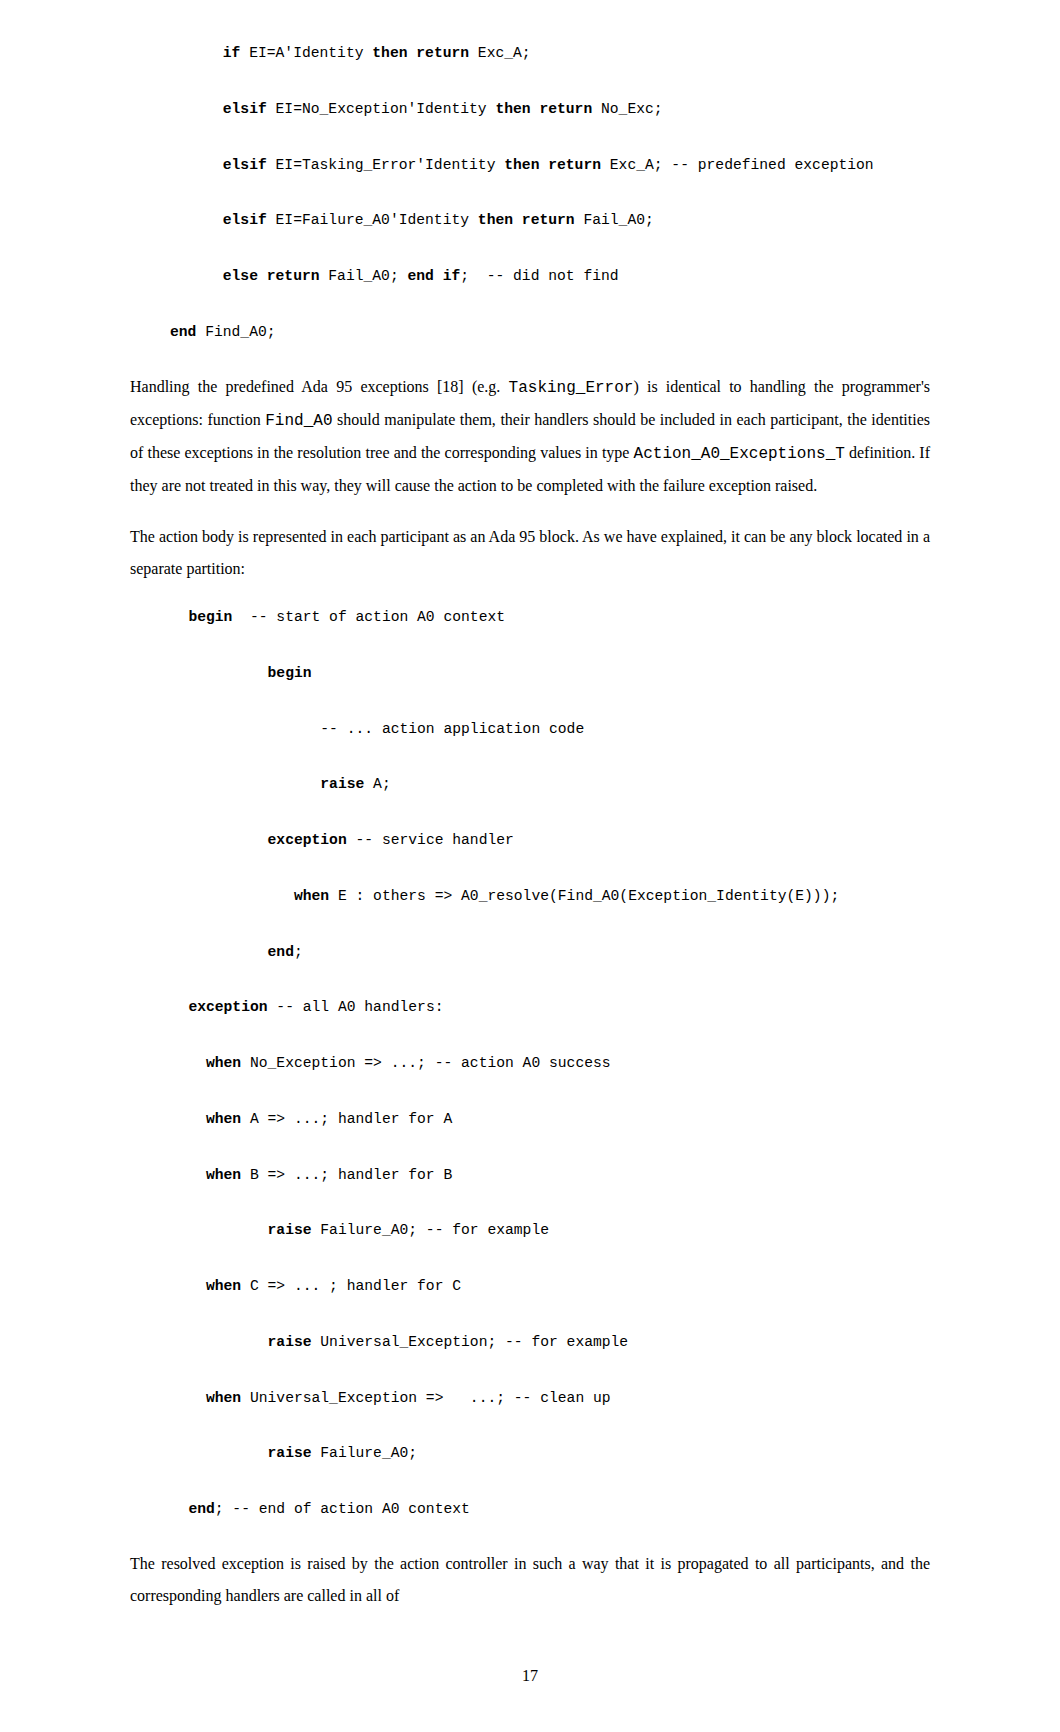if EI=A'Identity then return Exc_A;

      elsif EI=No_Exception'Identity then return No_Exc;

      elsif EI=Tasking_Error'Identity then return Exc_A; -- predefined exception

      elsif EI=Failure_A0'Identity then return Fail_A0;

      else return Fail_A0; end if;  -- did not find

end Find_A0;
Handling the predefined Ada 95 exceptions [18] (e.g. Tasking_Error) is identical to handling the programmer's exceptions: function Find_A0 should manipulate them, their handlers should be included in each participant, the identities of these exceptions in the resolution tree and the corresponding values in type Action_A0_Exceptions_T definition. If they are not treated in this way, they will cause the action to be completed with the failure exception raised.
The action body is represented in each participant as an Ada 95 block. As we have explained, it can be any block located in a separate partition:
   begin  -- start of action A0 context

            begin

                  -- ... action application code

                  raise A;

            exception -- service handler

               when E : others => A0_resolve(Find_A0(Exception_Identity(E)));

            end;

   exception -- all A0 handlers:

     when No_Exception => ...; -- action A0 success

     when A => ...; handler for A

     when B => ...; handler for B

            raise Failure_A0; -- for example

     when C => ... ; handler for C

            raise Universal_Exception; -- for example

     when Universal_Exception =>   ...; -- clean up

            raise Failure_A0;

   end; -- end of action A0 context
The resolved exception is raised by the action controller in such a way that it is propagated to all participants, and the corresponding handlers are called in all of
17